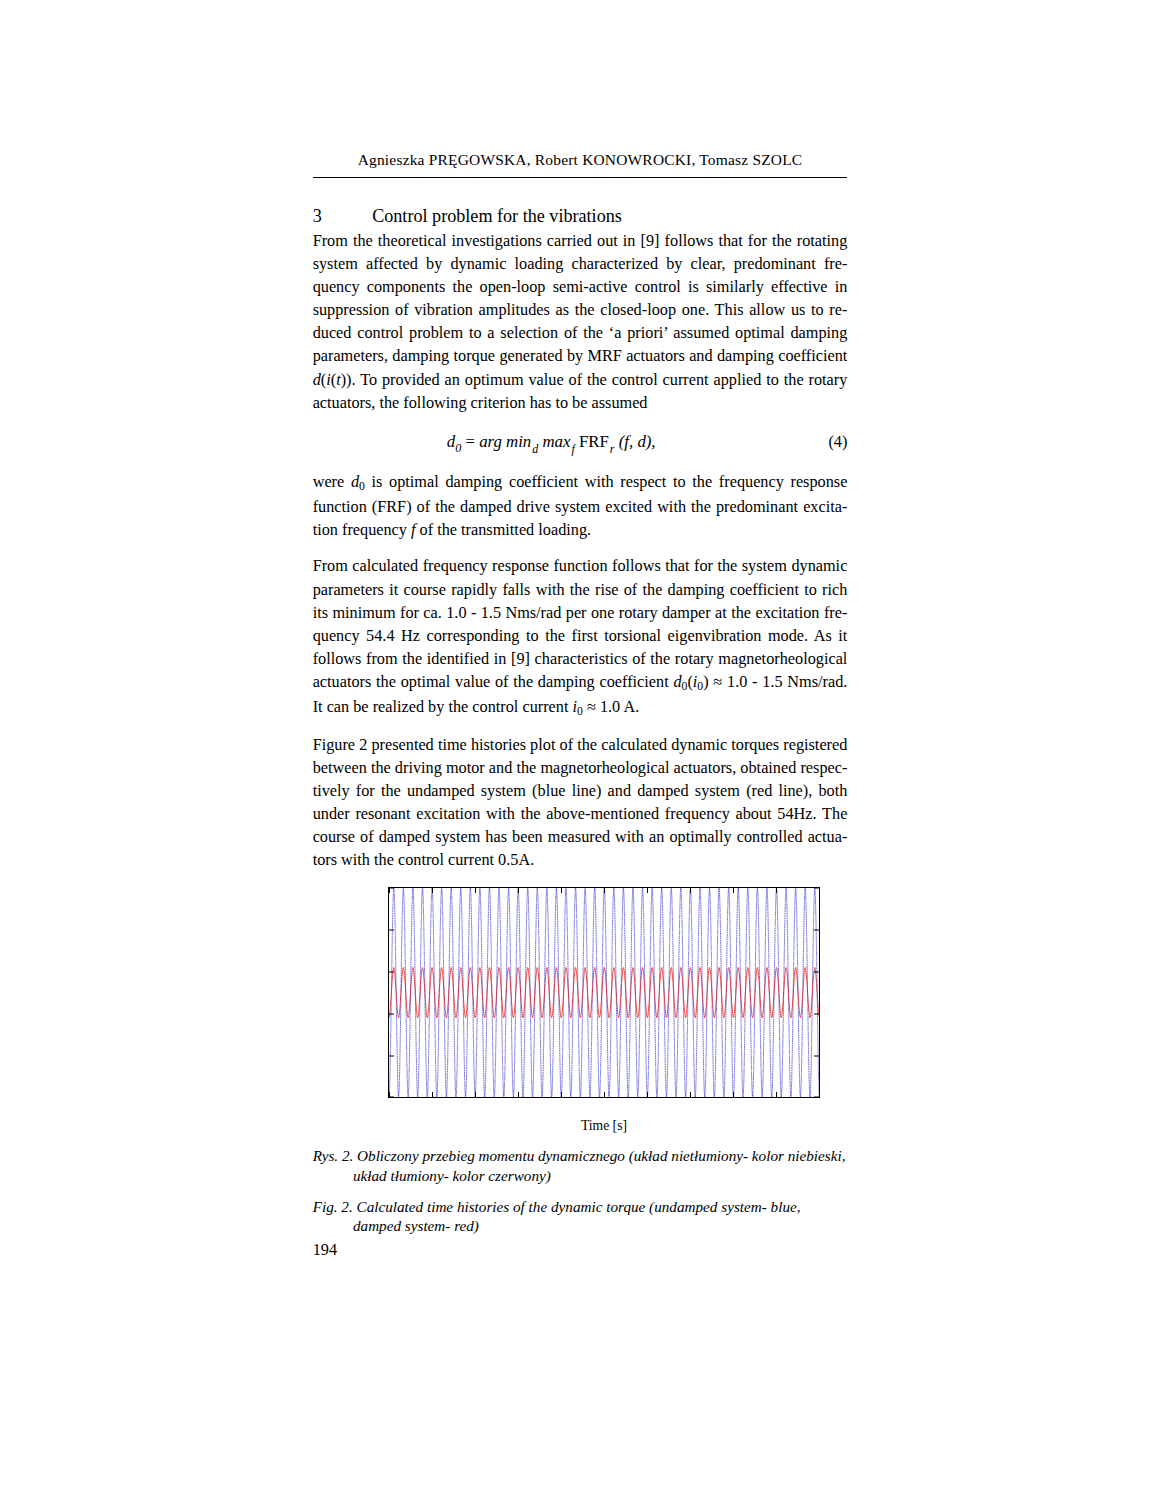Agnieszka PRĘGOWSKA, Robert KONOWROCKI, Tomasz SZOLC
3 Control problem for the vibrations
From the theoretical investigations carried out in [9] follows that for the rotating system affected by dynamic loading characterized by clear, predominant frequency components the open-loop semi-active control is similarly effective in suppression of vibration amplitudes as the closed-loop one. This allow us to reduced control problem to a selection of the ‘a priori’ assumed optimal damping parameters, damping torque generated by MRF actuators and damping coefficient d(i(t)). To provided an optimum value of the control current applied to the rotary actuators, the following criterion has to be assumed
d 0 = arg mind maxf FRF r (f, d),
(4)
were d0 is optimal damping coefficient with respect to the frequency response function (FRF) of the damped drive system excited with the predominant excitation frequency f of the transmitted loading.
From calculated frequency response function follows that for the system dynamic parameters it course rapidly falls with the rise of the damping coefficient to rich its minimum for ca. 1.0 - 1.5 Nms/rad per one rotary damper at the excitation frequency 54.4 Hz corresponding to the first torsional eigenvibration mode. As it follows from the identified in [9] characteristics of the rotary magnetorheological actuators the optimal value of the damping coefficient d0(i0) ≈ 1.0 - 1.5 Nms/rad. It can be realized by the control current i0 ≈ 1.0 A.
Figure 2 presented time histories plot of the calculated dynamic torques registered between the driving motor and the magnetorheological actuators, obtained respectively for the undamped system (blue line) and damped system (red line), both under resonant excitation with the above-mentioned frequency about 54Hz. The course of damped system has been measured with an optimally controlled actuators with the control current 0.5A.
Dynamic torque [Nm]
1
0.8
0.6
0.4
0.2
0
0
0.05
0.1
0.15
0.2
0.25
0.3
0.35
0.4
0.45
0.5
Time [s]
Rys. 2. Obliczony przebieg momentu dynamicznego (układ nietłumiony- kolor niebieski,układ tłumiony- kolor czerwony)
Fig. 2. Calculated time histories of the dynamic torque (undamped system- blue,damped system- red)
194